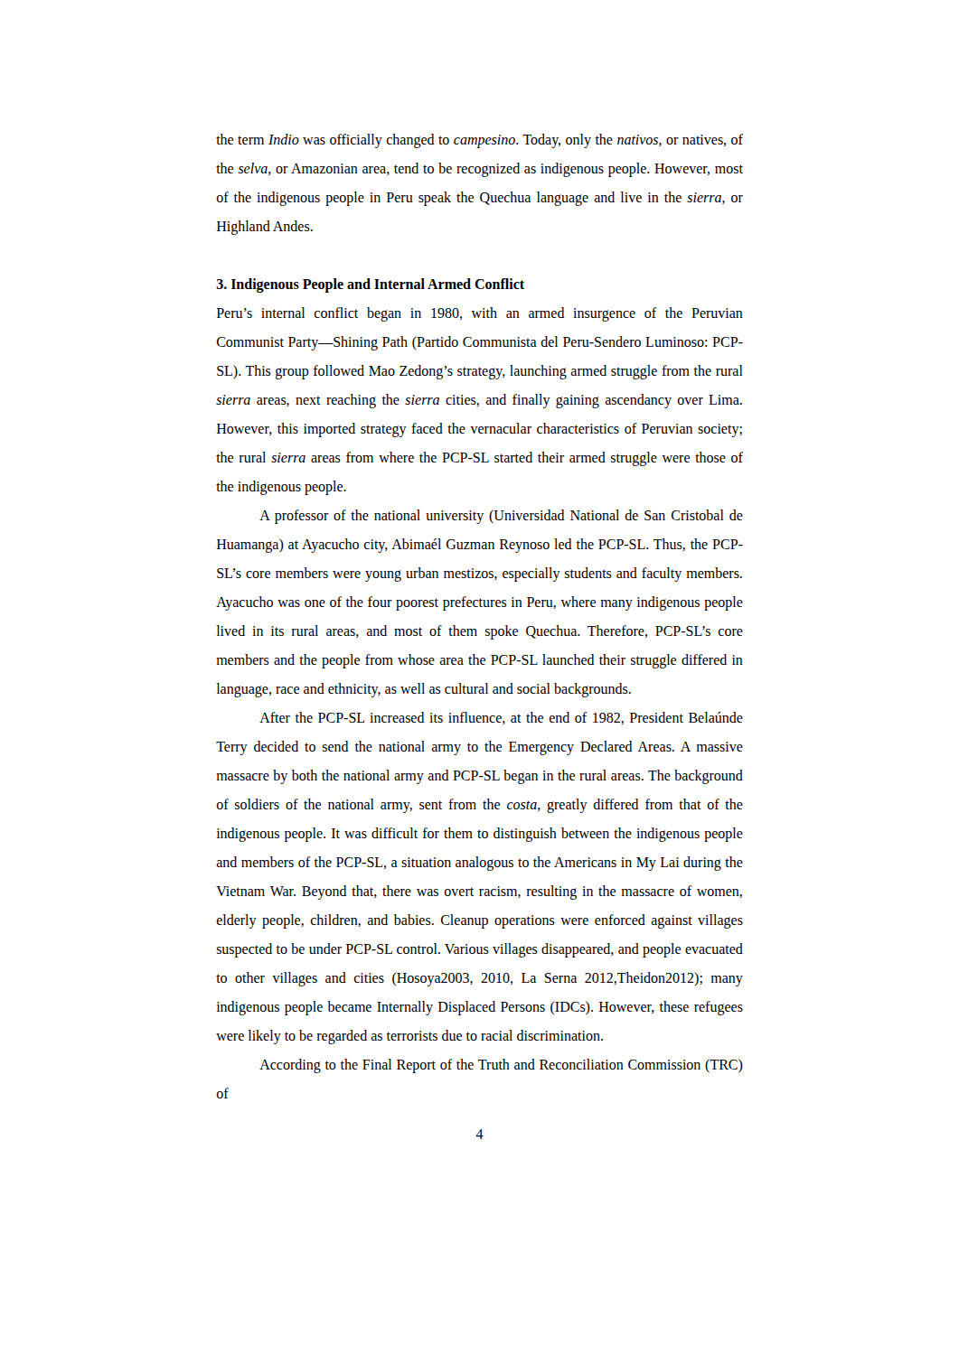the term Indio was officially changed to campesino. Today, only the nativos, or natives, of the selva, or Amazonian area, tend to be recognized as indigenous people. However, most of the indigenous people in Peru speak the Quechua language and live in the sierra, or Highland Andes.
3. Indigenous People and Internal Armed Conflict
Peru’s internal conflict began in 1980, with an armed insurgence of the Peruvian Communist Party—Shining Path (Partido Communista del Peru-Sendero Luminoso: PCP-SL). This group followed Mao Zedong’s strategy, launching armed struggle from the rural sierra areas, next reaching the sierra cities, and finally gaining ascendancy over Lima. However, this imported strategy faced the vernacular characteristics of Peruvian society; the rural sierra areas from where the PCP-SL started their armed struggle were those of the indigenous people.
A professor of the national university (Universidad National de San Cristobal de Huamanga) at Ayacucho city, Abimaél Guzman Reynoso led the PCP-SL. Thus, the PCP-SL’s core members were young urban mestizos, especially students and faculty members. Ayacucho was one of the four poorest prefectures in Peru, where many indigenous people lived in its rural areas, and most of them spoke Quechua. Therefore, PCP-SL’s core members and the people from whose area the PCP-SL launched their struggle differed in language, race and ethnicity, as well as cultural and social backgrounds.
After the PCP-SL increased its influence, at the end of 1982, President Belaúnde Terry decided to send the national army to the Emergency Declared Areas. A massive massacre by both the national army and PCP-SL began in the rural areas. The background of soldiers of the national army, sent from the costa, greatly differed from that of the indigenous people. It was difficult for them to distinguish between the indigenous people and members of the PCP-SL, a situation analogous to the Americans in My Lai during the Vietnam War. Beyond that, there was overt racism, resulting in the massacre of women, elderly people, children, and babies. Cleanup operations were enforced against villages suspected to be under PCP-SL control. Various villages disappeared, and people evacuated to other villages and cities (Hosoya2003, 2010, La Serna 2012,Theidon2012); many indigenous people became Internally Displaced Persons (IDCs). However, these refugees were likely to be regarded as terrorists due to racial discrimination.
According to the Final Report of the Truth and Reconciliation Commission (TRC) of
4